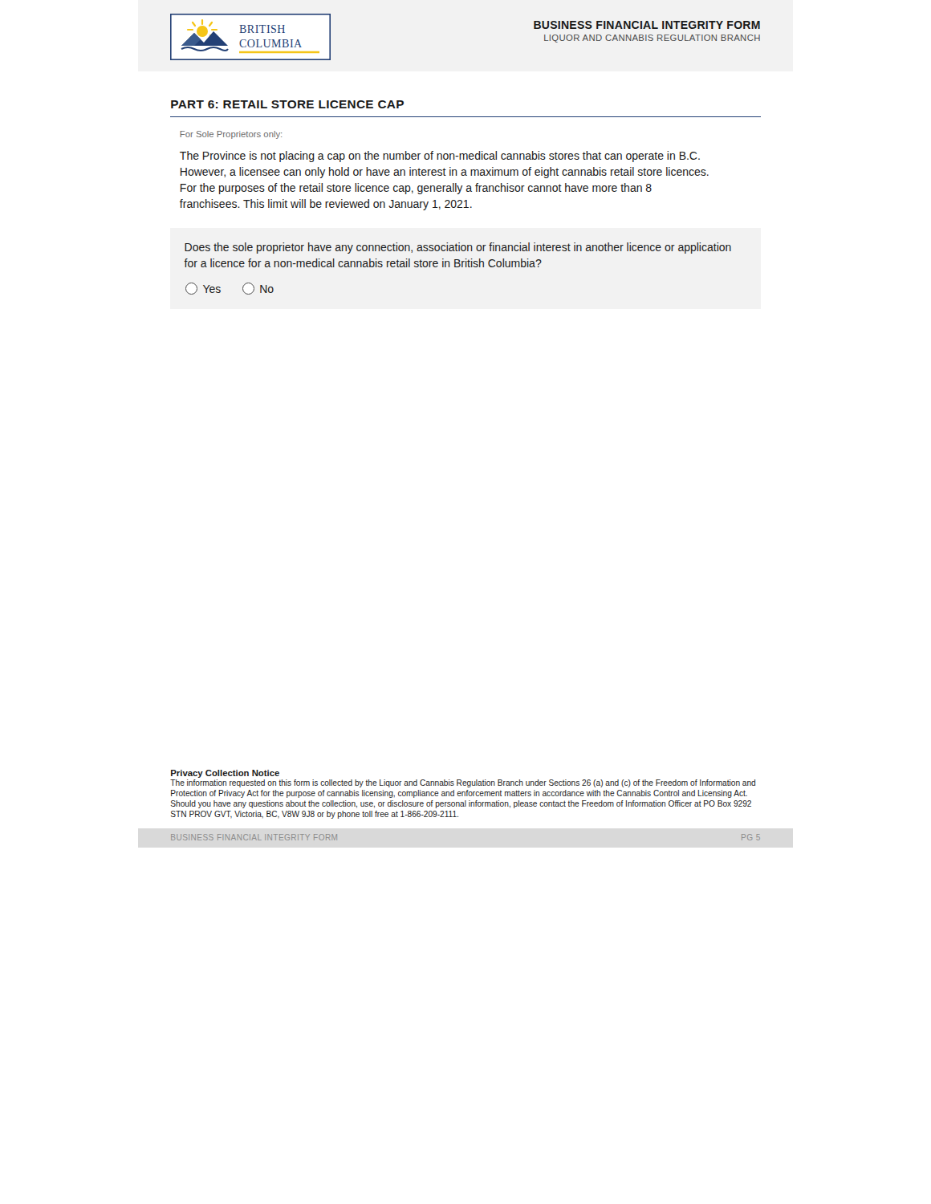BRITISH COLUMBIA
BUSINESS FINANCIAL INTEGRITY FORM
LIQUOR AND CANNABIS REGULATION BRANCH
PART 6: RETAIL STORE LICENCE CAP
For Sole Proprietors only:
The Province is not placing a cap on the number of non-medical cannabis stores that can operate in B.C. However, a licensee can only hold or have an interest in a maximum of eight cannabis retail store licences. For the purposes of the retail store licence cap, generally a franchisor cannot have more than 8 franchisees. This limit will be reviewed on January 1, 2021.
Does the sole proprietor have any connection, association or financial interest in another licence or application for a licence for a non-medical cannabis retail store in British Columbia?
Yes No
Privacy Collection Notice
The information requested on this form is collected by the Liquor and Cannabis Regulation Branch under Sections 26 (a) and (c) of the Freedom of Information and Protection of Privacy Act for the purpose of cannabis licensing, compliance and enforcement matters in accordance with the Cannabis Control and Licensing Act. Should you have any questions about the collection, use, or disclosure of personal information, please contact the Freedom of Information Officer at PO Box 9292 STN PROV GVT, Victoria, BC, V8W 9J8 or by phone toll free at 1-866-209-2111.
BUSINESS FINANCIAL INTEGRITY FORM PG 5